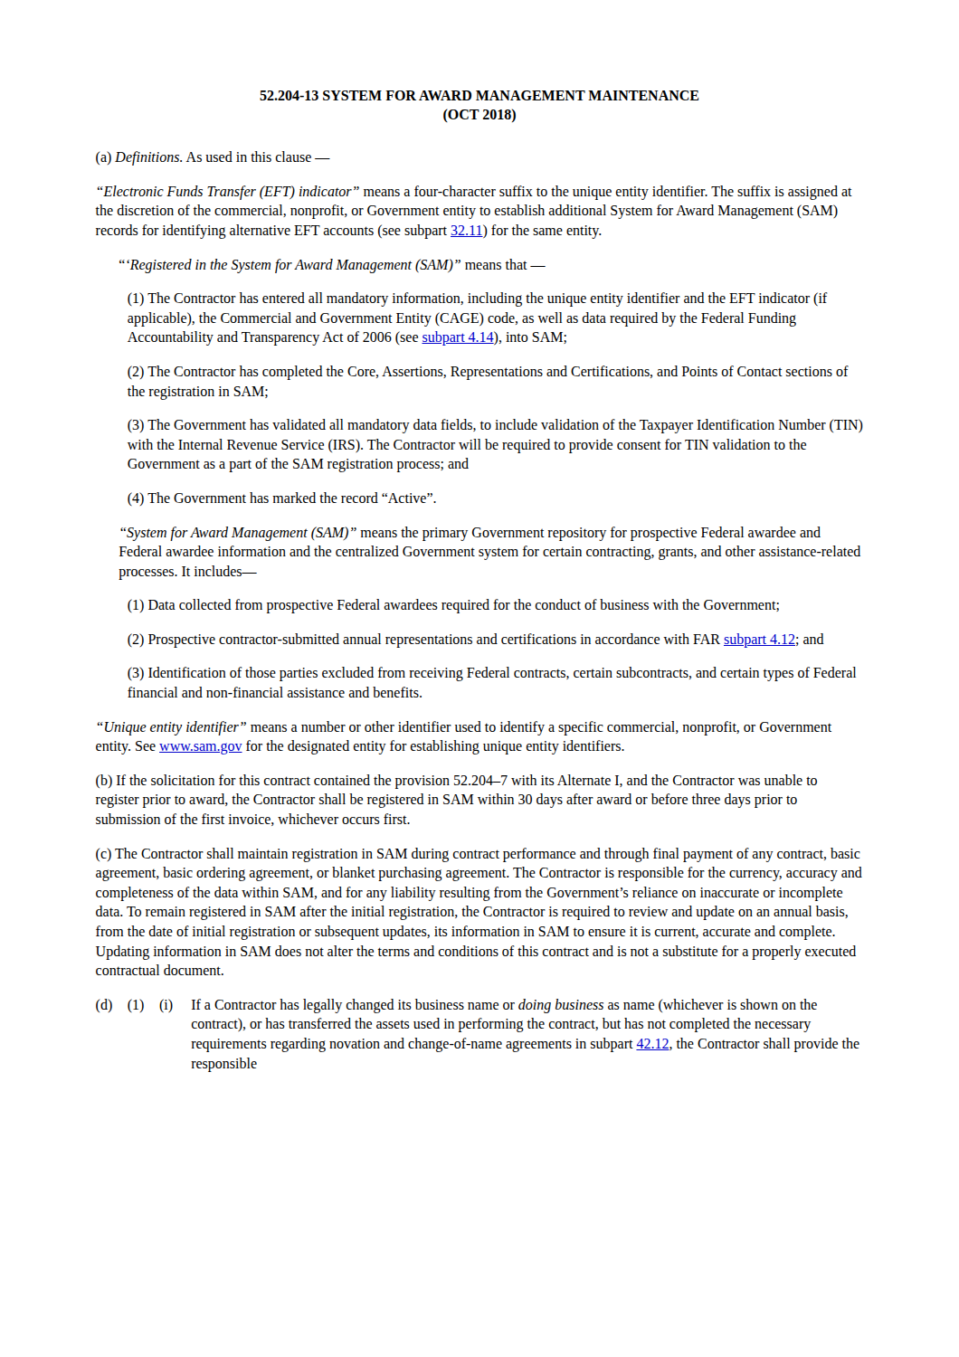52.204-13 SYSTEM FOR AWARD MANAGEMENT MAINTENANCE
(OCT 2018)
(a) Definitions. As used in this clause —
“Electronic Funds Transfer (EFT) indicator” means a four-character suffix to the unique entity identifier. The suffix is assigned at the discretion of the commercial, nonprofit, or Government entity to establish additional System for Award Management (SAM) records for identifying alternative EFT accounts (see subpart 32.11) for the same entity.
“‘Registered in the System for Award Management (SAM)” means that —
(1) The Contractor has entered all mandatory information, including the unique entity identifier and the EFT indicator (if applicable), the Commercial and Government Entity (CAGE) code, as well as data required by the Federal Funding Accountability and Transparency Act of 2006 (see subpart 4.14), into SAM;
(2) The Contractor has completed the Core, Assertions, Representations and Certifications, and Points of Contact sections of the registration in SAM;
(3) The Government has validated all mandatory data fields, to include validation of the Taxpayer Identification Number (TIN) with the Internal Revenue Service (IRS). The Contractor will be required to provide consent for TIN validation to the Government as a part of the SAM registration process; and
(4) The Government has marked the record “Active”.
“System for Award Management (SAM)” means the primary Government repository for prospective Federal awardee and Federal awardee information and the centralized Government system for certain contracting, grants, and other assistance-related processes. It includes—
(1) Data collected from prospective Federal awardees required for the conduct of business with the Government;
(2) Prospective contractor-submitted annual representations and certifications in accordance with FAR subpart 4.12; and
(3) Identification of those parties excluded from receiving Federal contracts, certain subcontracts, and certain types of Federal financial and non-financial assistance and benefits.
“Unique entity identifier” means a number or other identifier used to identify a specific commercial, nonprofit, or Government entity. See www.sam.gov for the designated entity for establishing unique entity identifiers.
(b) If the solicitation for this contract contained the provision 52.204–7 with its Alternate I, and the Contractor was unable to register prior to award, the Contractor shall be registered in SAM within 30 days after award or before three days prior to submission of the first invoice, whichever occurs first.
(c) The Contractor shall maintain registration in SAM during contract performance and through final payment of any contract, basic agreement, basic ordering agreement, or blanket purchasing agreement. The Contractor is responsible for the currency, accuracy and completeness of the data within SAM, and for any liability resulting from the Government’s reliance on inaccurate or incomplete data. To remain registered in SAM after the initial registration, the Contractor is required to review and update on an annual basis, from the date of initial registration or subsequent updates, its information in SAM to ensure it is current, accurate and complete. Updating information in SAM does not alter the terms and conditions of this contract and is not a substitute for a properly executed contractual document.
(d)
(1)
(i)
If a Contractor has legally changed its business name or doing business as name (whichever is shown on the contract), or has transferred the assets used in performing the contract, but has not completed the necessary requirements regarding novation and change-of-name agreements in subpart 42.12, the Contractor shall provide the responsible